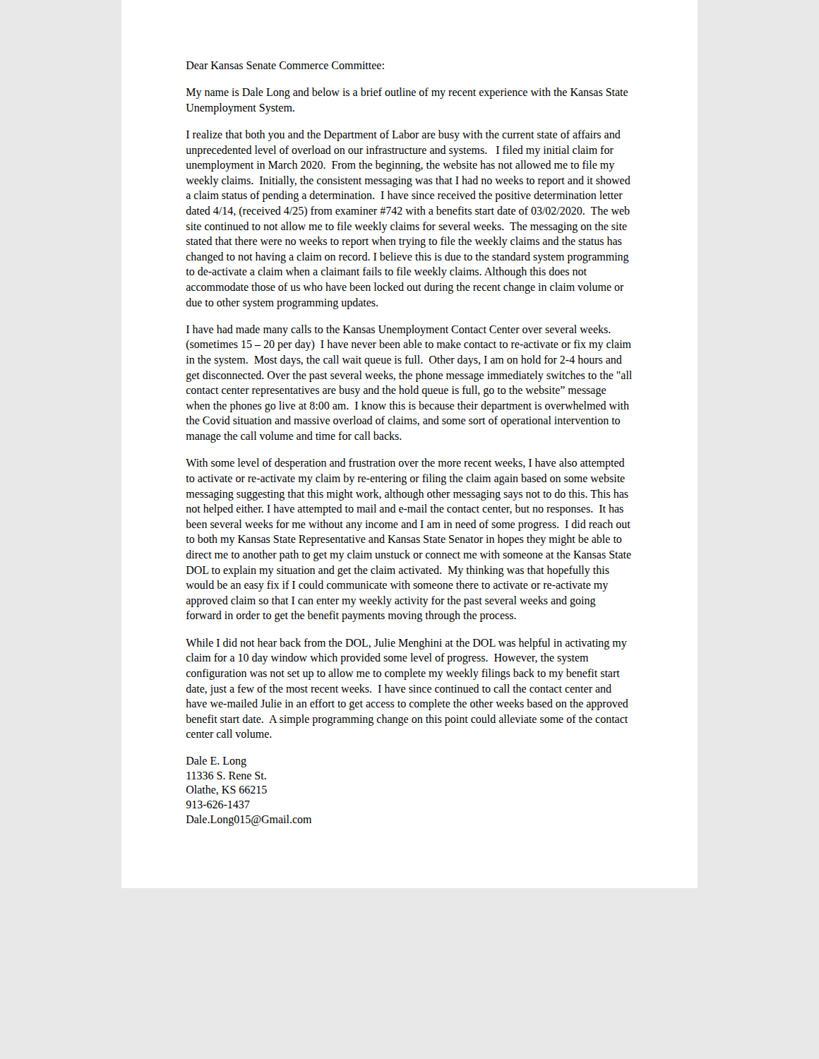Dear Kansas Senate Commerce Committee:
My name is Dale Long and below is a brief outline of my recent experience with the Kansas State Unemployment System.
I realize that both you and the Department of Labor are busy with the current state of affairs and unprecedented level of overload on our infrastructure and systems. I filed my initial claim for unemployment in March 2020. From the beginning, the website has not allowed me to file my weekly claims. Initially, the consistent messaging was that I had no weeks to report and it showed a claim status of pending a determination. I have since received the positive determination letter dated 4/14, (received 4/25) from examiner #742 with a benefits start date of 03/02/2020. The web site continued to not allow me to file weekly claims for several weeks. The messaging on the site stated that there were no weeks to report when trying to file the weekly claims and the status has changed to not having a claim on record. I believe this is due to the standard system programming to de-activate a claim when a claimant fails to file weekly claims. Although this does not accommodate those of us who have been locked out during the recent change in claim volume or due to other system programming updates.
I have had made many calls to the Kansas Unemployment Contact Center over several weeks. (sometimes 15 – 20 per day) I have never been able to make contact to re-activate or fix my claim in the system. Most days, the call wait queue is full. Other days, I am on hold for 2-4 hours and get disconnected. Over the past several weeks, the phone message immediately switches to the "all contact center representatives are busy and the hold queue is full, go to the website” message when the phones go live at 8:00 am. I know this is because their department is overwhelmed with the Covid situation and massive overload of claims, and some sort of operational intervention to manage the call volume and time for call backs.
With some level of desperation and frustration over the more recent weeks, I have also attempted to activate or re-activate my claim by re-entering or filing the claim again based on some website messaging suggesting that this might work, although other messaging says not to do this. This has not helped either. I have attempted to mail and e-mail the contact center, but no responses. It has been several weeks for me without any income and I am in need of some progress. I did reach out to both my Kansas State Representative and Kansas State Senator in hopes they might be able to direct me to another path to get my claim unstuck or connect me with someone at the Kansas State DOL to explain my situation and get the claim activated. My thinking was that hopefully this would be an easy fix if I could communicate with someone there to activate or re-activate my approved claim so that I can enter my weekly activity for the past several weeks and going forward in order to get the benefit payments moving through the process.
While I did not hear back from the DOL, Julie Menghini at the DOL was helpful in activating my claim for a 10 day window which provided some level of progress. However, the system configuration was not set up to allow me to complete my weekly filings back to my benefit start date, just a few of the most recent weeks. I have since continued to call the contact center and have we-mailed Julie in an effort to get access to complete the other weeks based on the approved benefit start date. A simple programming change on this point could alleviate some of the contact center call volume.
Dale E. Long
11336 S. Rene St.
Olathe, KS 66215
913-626-1437
Dale.Long015@Gmail.com